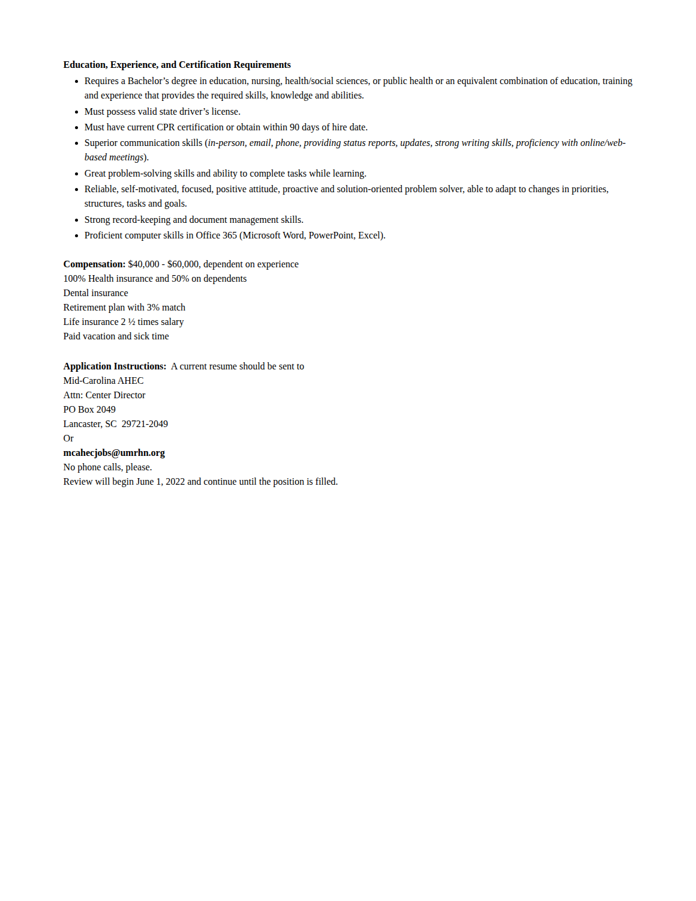Education, Experience, and Certification Requirements
Requires a Bachelor’s degree in education, nursing, health/social sciences, or public health or an equivalent combination of education, training and experience that provides the required skills, knowledge and abilities.
Must possess valid state driver’s license.
Must have current CPR certification or obtain within 90 days of hire date.
Superior communication skills (in-person, email, phone, providing status reports, updates, strong writing skills, proficiency with online/web-based meetings).
Great problem-solving skills and ability to complete tasks while learning.
Reliable, self-motivated, focused, positive attitude, proactive and solution-oriented problem solver, able to adapt to changes in priorities, structures, tasks and goals.
Strong record-keeping and document management skills.
Proficient computer skills in Office 365 (Microsoft Word, PowerPoint, Excel).
Compensation: $40,000 - $60,000, dependent on experience
100% Health insurance and 50% on dependents
Dental insurance
Retirement plan with 3% match
Life insurance 2 ½ times salary
Paid vacation and sick time
Application Instructions: A current resume should be sent to
Mid-Carolina AHEC
Attn: Center Director
PO Box 2049
Lancaster, SC 29721-2049
Or
mcahecjobs@umrhn.org
No phone calls, please.
Review will begin June 1, 2022 and continue until the position is filled.